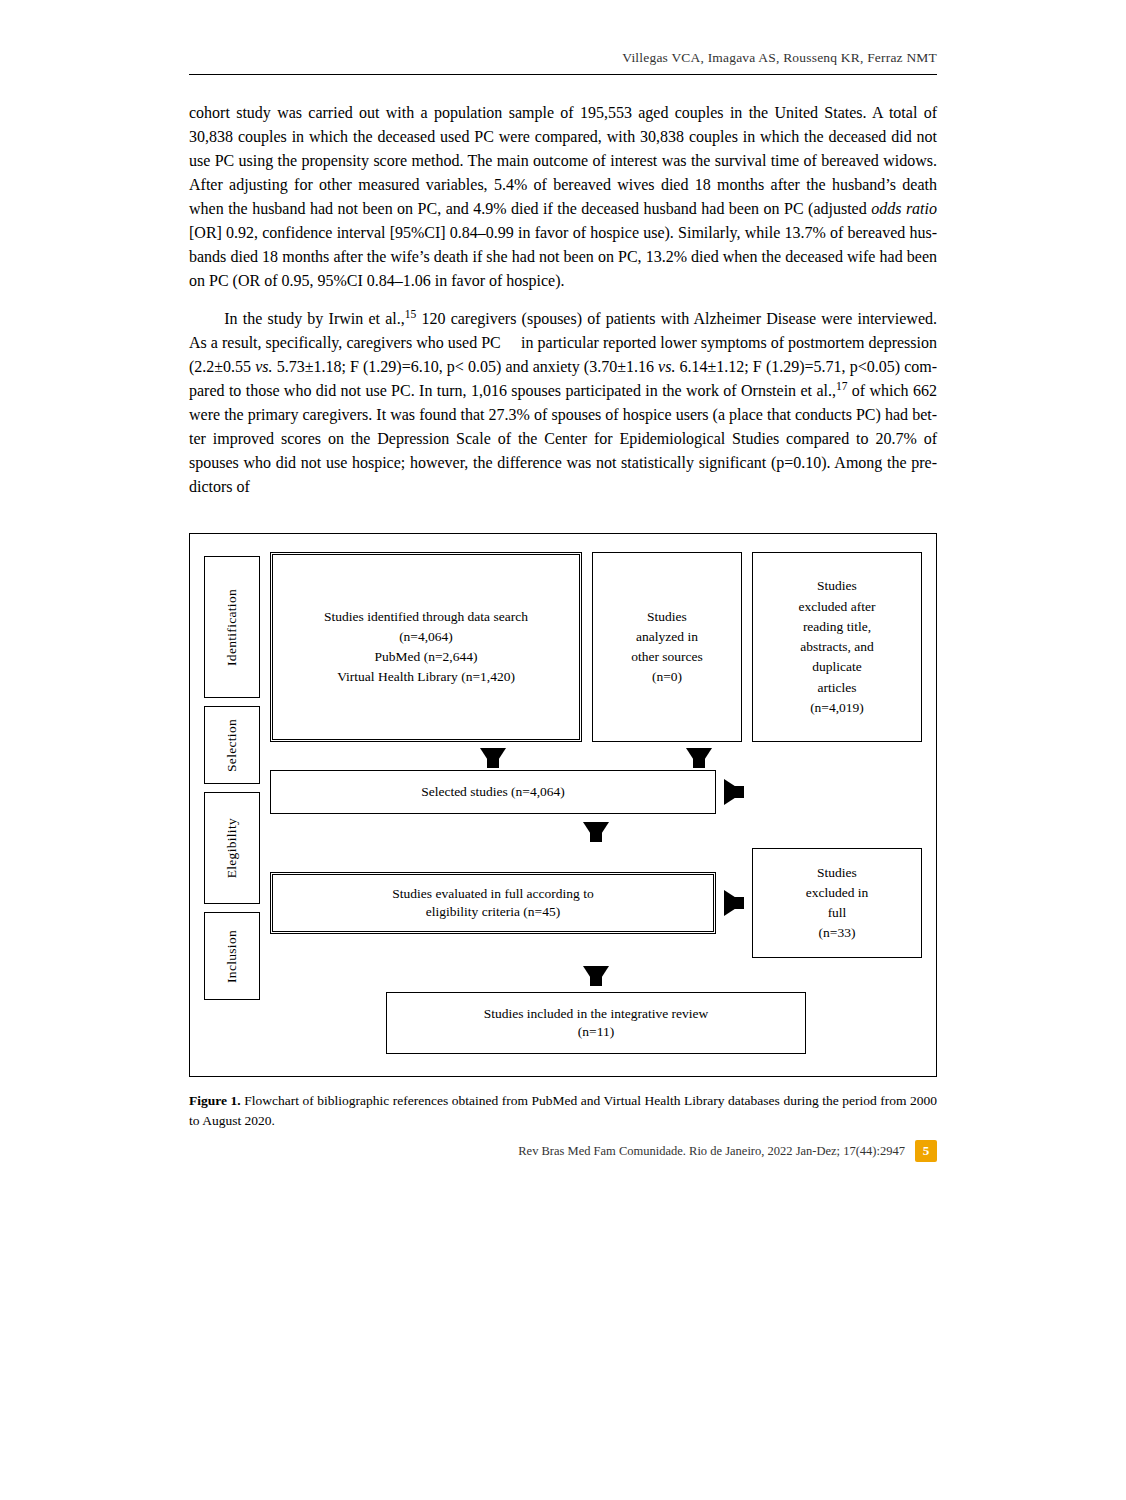Villegas VCA, Imagava AS, Roussenq KR, Ferraz NMT
cohort study was carried out with a population sample of 195,553 aged couples in the United States. A total of 30,838 couples in which the deceased used PC were compared, with 30,838 couples in which the deceased did not use PC using the propensity score method. The main outcome of interest was the survival time of bereaved widows. After adjusting for other measured variables, 5.4% of bereaved wives died 18 months after the husband’s death when the husband had not been on PC, and 4.9% died if the deceased husband had been on PC (adjusted odds ratio [OR] 0.92, confidence interval [95%CI] 0.84–0.99 in favor of hospice use). Similarly, while 13.7% of bereaved husbands died 18 months after the wife’s death if she had not been on PC, 13.2% died when the deceased wife had been on PC (OR of 0.95, 95%CI 0.84–1.06 in favor of hospice).
In the study by Irwin et al.,15 120 caregivers (spouses) of patients with Alzheimer Disease were interviewed. As a result, specifically, caregivers who used PC in particular reported lower symptoms of postmortem depression (2.2±0.55 vs. 5.73±1.18; F (1.29)=6.10, p< 0.05) and anxiety (3.70±1.16 vs. 6.14±1.12; F (1.29)=5.71, p<0.05) compared to those who did not use PC. In turn, 1,016 spouses participated in the work of Ornstein et al.,17 of which 662 were the primary caregivers. It was found that 27.3% of spouses of hospice users (a place that conducts PC) had better improved scores on the Depression Scale of the Center for Epidemiological Studies compared to 20.7% of spouses who did not use hospice; however, the difference was not statistically significant (p=0.10). Among the predictors of
Identification
Selection
Elegibility
Inclusion
Studies identified through data search
(n=4,064)
PubMed (n=2,644)
Virtual Health Library (n=1,420)
Studies
analyzed in
other sources
(n=0)
Studies
excluded after
reading title,
abstracts, and
duplicate
articles
(n=4,019)
Selected studies (n=4,064)
Studies evaluated in full according to
eligibility criteria (n=45)
Studies
excluded in
full
(n=33)
Studies included in the integrative review
(n=11)
Figure 1. Flowchart of bibliographic references obtained from PubMed and Virtual Health Library databases during the period from 2000 to August 2020.
Rev Bras Med Fam Comunidade. Rio de Janeiro, 2022 Jan-Dez; 17(44):2947 5